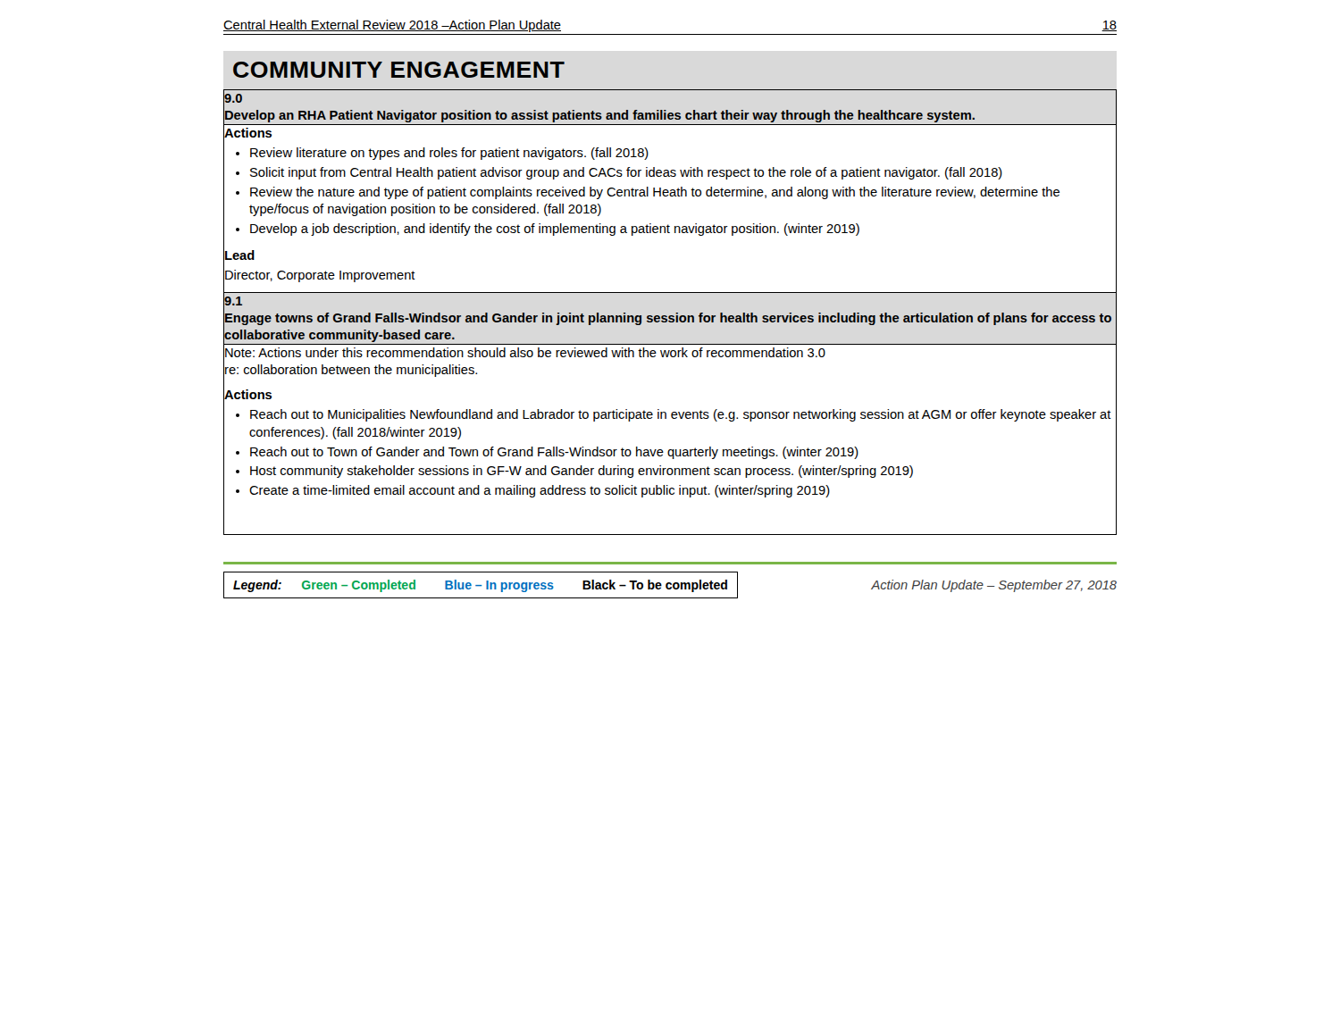Central Health External Review 2018 –Action Plan Update 18
COMMUNITY ENGAGEMENT
| 9.0 Develop an RHA Patient Navigator position to assist patients and families chart their way through the healthcare system. |
| Actions Review literature on types and roles for patient navigators. (fall 2018) Solicit input from Central Health patient advisor group and CACs for ideas with respect to the role of a patient navigator. (fall 2018) Review the nature and type of patient complaints received by Central Heath to determine, and along with the literature review, determine the type/focus of navigation position to be considered. (fall 2018) Develop a job description, and identify the cost of implementing a patient navigator position. (winter 2019) Lead Director, Corporate Improvement |
| 9.1 Engage towns of Grand Falls-Windsor and Gander in joint planning session for health services including the articulation of plans for access to collaborative community-based care. |
| Note: Actions under this recommendation should also be reviewed with the work of recommendation 3.0 re: collaboration between the municipalities. Actions Reach out to Municipalities Newfoundland and Labrador to participate in events (e.g. sponsor networking session at AGM or offer keynote speaker at conferences). (fall 2018/winter 2019) Reach out to Town of Gander and Town of Grand Falls-Windsor to have quarterly meetings. (winter 2019) Host community stakeholder sessions in GF-W and Gander during environment scan process. (winter/spring 2019) Create a time-limited email account and a mailing address to solicit public input. (winter/spring 2019) |
Legend: Green – Completed Blue – In progress Black – To be completed
Action Plan Update – September 27, 2018